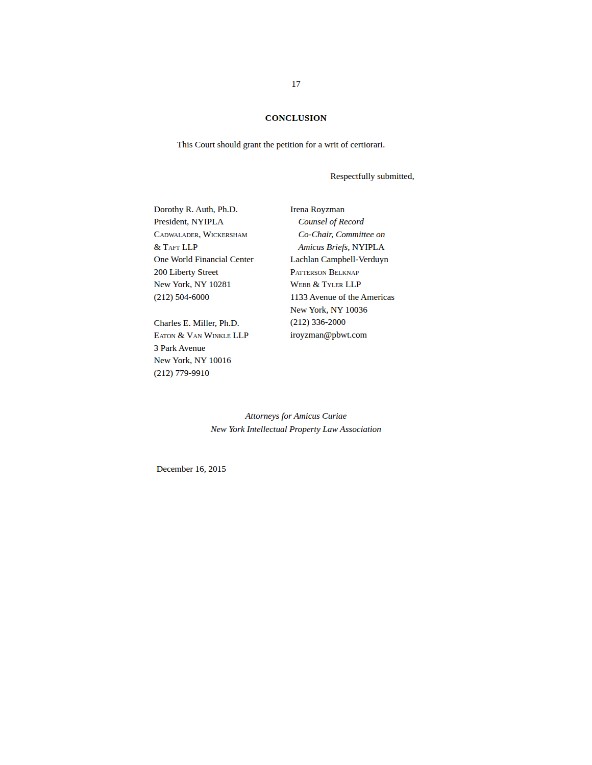17
CONCLUSION
This Court should grant the petition for a writ of certiorari.
Respectfully submitted,
| Dorothy R. Auth, Ph.D. President, NYIPLA Cadwalader, Wickersham & Taft LLP One World Financial Center 200 Liberty Street New York, NY 10281 (212) 504-6000 Charles E. Miller, Ph.D. Eaton & Van Winkle LLP 3 Park Avenue New York, NY 10016 (212) 779-9910 | Irena Royzman Counsel of Record Co-Chair, Committee on Amicus Briefs , NYIPLA Lachlan Campbell-Verduyn Patterson Belknap Webb & Tyler LLP 1133 Avenue of the Americas New York, NY 10036 (212) 336-2000 iroyzman@pbwt.com |
Attorneys for Amicus Curiae
New York Intellectual Property Law Association
December 16, 2015